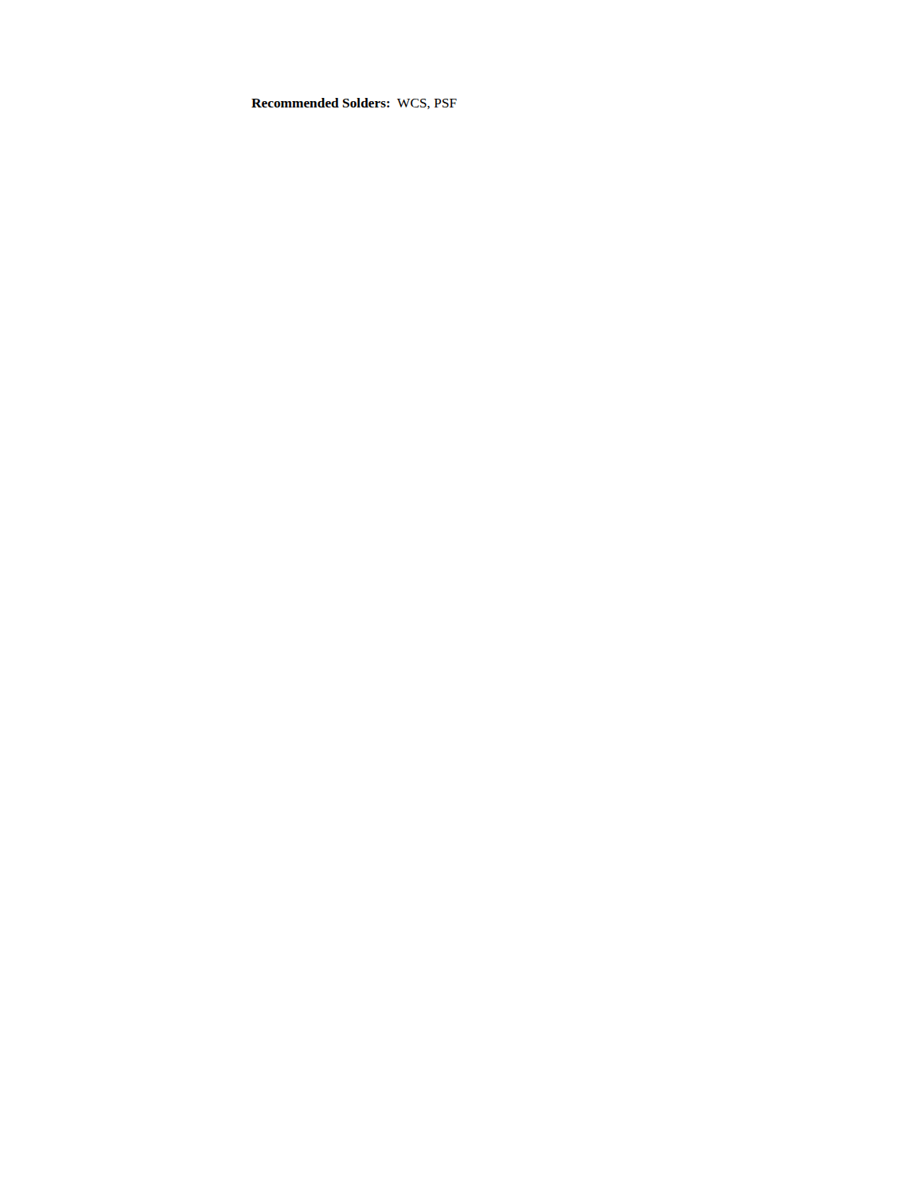Recommended Solders: WCS, PSF